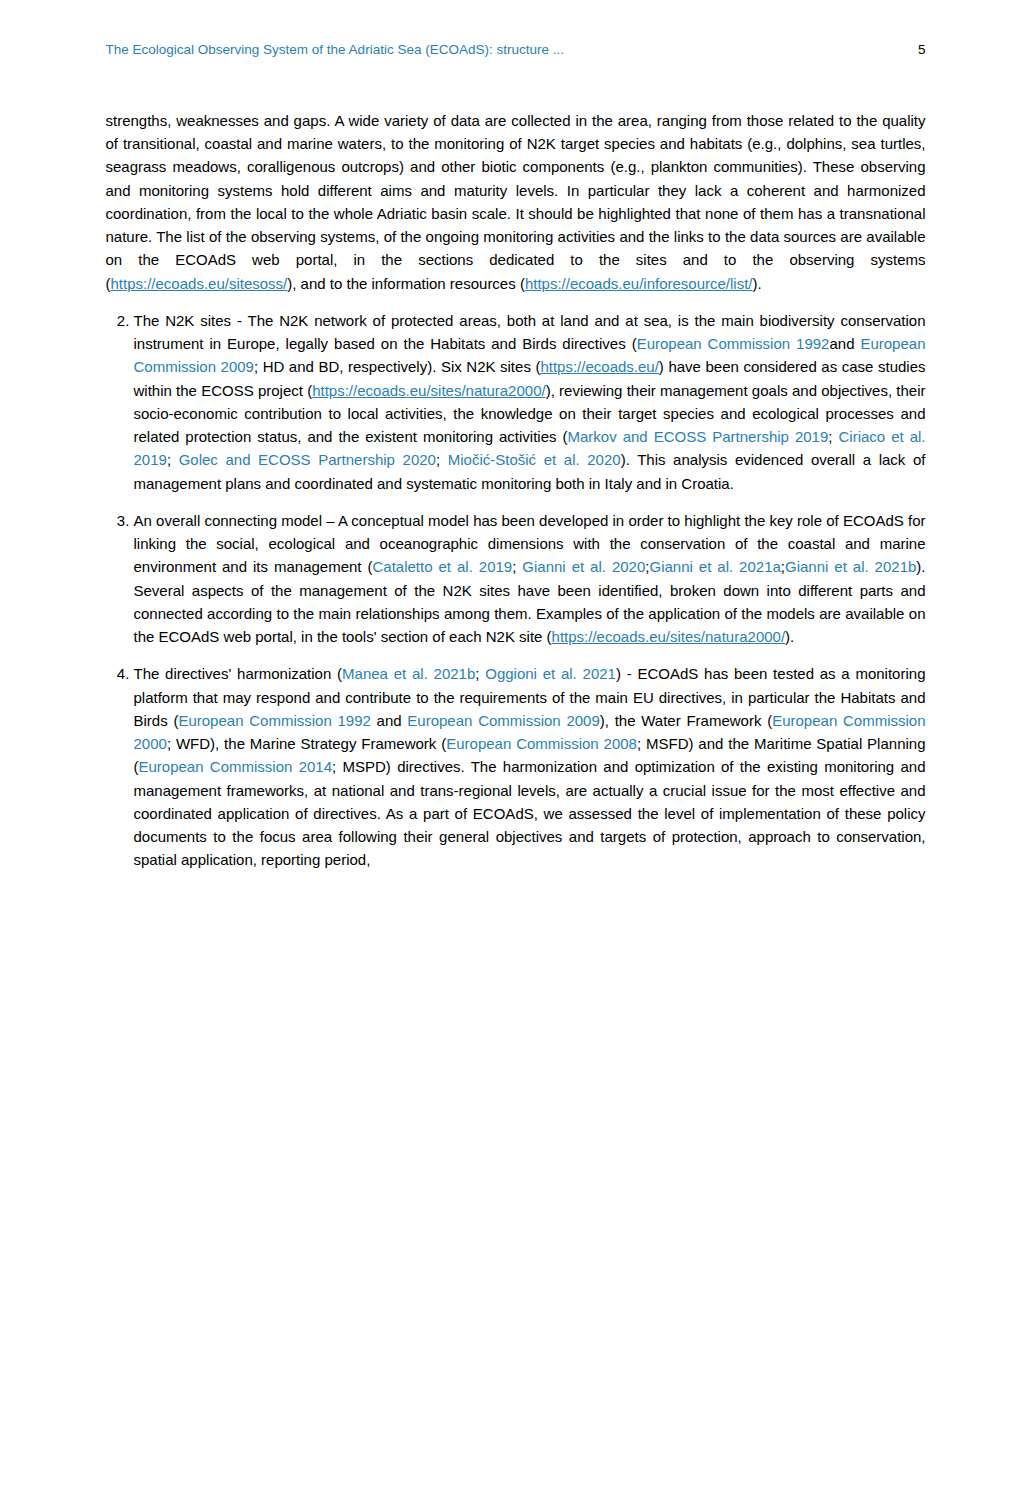The Ecological Observing System of the Adriatic Sea (ECOAdS): structure ... 5
strengths, weaknesses and gaps. A wide variety of data are collected in the area, ranging from those related to the quality of transitional, coastal and marine waters, to the monitoring of N2K target species and habitats (e.g., dolphins, sea turtles, seagrass meadows, coralligenous outcrops) and other biotic components (e.g., plankton communities). These observing and monitoring systems hold different aims and maturity levels. In particular they lack a coherent and harmonized coordination, from the local to the whole Adriatic basin scale. It should be highlighted that none of them has a transnational nature. The list of the observing systems, of the ongoing monitoring activities and the links to the data sources are available on the ECOAdS web portal, in the sections dedicated to the sites and to the observing systems (https://ecoads.eu/sitesoss/), and to the information resources (https://ecoads.eu/inforesource/list/).
The N2K sites - The N2K network of protected areas, both at land and at sea, is the main biodiversity conservation instrument in Europe, legally based on the Habitats and Birds directives (European Commission 1992and European Commission 2009; HD and BD, respectively). Six N2K sites (https://ecoads.eu/) have been considered as case studies within the ECOSS project (https://ecoads.eu/sites/natura2000/), reviewing their management goals and objectives, their socio-economic contribution to local activities, the knowledge on their target species and ecological processes and related protection status, and the existent monitoring activities (Markov and ECOSS Partnership 2019; Ciriaco et al. 2019; Golec and ECOSS Partnership 2020; Miočić-Stošić et al. 2020). This analysis evidenced overall a lack of management plans and coordinated and systematic monitoring both in Italy and in Croatia.
An overall connecting model – A conceptual model has been developed in order to highlight the key role of ECOAdS for linking the social, ecological and oceanographic dimensions with the conservation of the coastal and marine environment and its management (Cataletto et al. 2019; Gianni et al. 2020;Gianni et al. 2021a;Gianni et al. 2021b). Several aspects of the management of the N2K sites have been identified, broken down into different parts and connected according to the main relationships among them. Examples of the application of the models are available on the ECOAdS web portal, in the tools' section of each N2K site (https://ecoads.eu/sites/natura2000/).
The directives' harmonization (Manea et al. 2021b; Oggioni et al. 2021) - ECOAdS has been tested as a monitoring platform that may respond and contribute to the requirements of the main EU directives, in particular the Habitats and Birds (European Commission 1992 and European Commission 2009), the Water Framework (European Commission 2000; WFD), the Marine Strategy Framework (European Commission 2008; MSFD) and the Maritime Spatial Planning (European Commission 2014; MSPD) directives. The harmonization and optimization of the existing monitoring and management frameworks, at national and trans-regional levels, are actually a crucial issue for the most effective and coordinated application of directives. As a part of ECOAdS, we assessed the level of implementation of these policy documents to the focus area following their general objectives and targets of protection, approach to conservation, spatial application, reporting period,